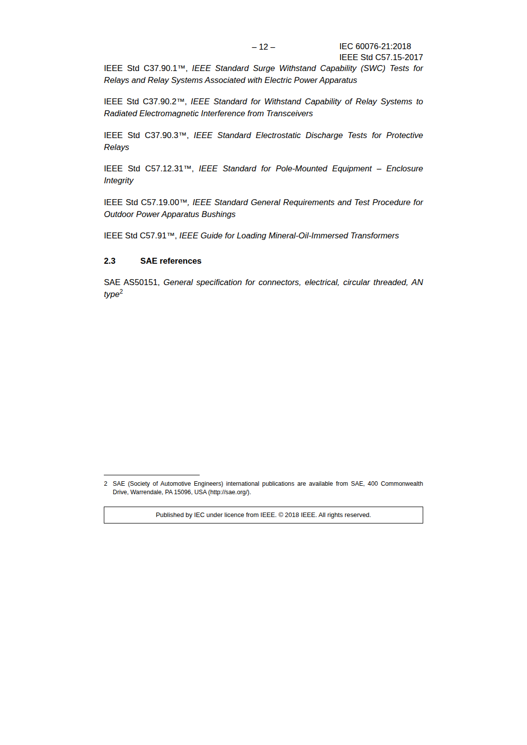– 12 –
IEC 60076-21:2018
IEEE Std C57.15-2017
IEEE Std C37.90.1™, IEEE Standard Surge Withstand Capability (SWC) Tests for Relays and Relay Systems Associated with Electric Power Apparatus
IEEE Std C37.90.2™, IEEE Standard for Withstand Capability of Relay Systems to Radiated Electromagnetic Interference from Transceivers
IEEE Std C37.90.3™, IEEE Standard Electrostatic Discharge Tests for Protective Relays
IEEE Std C57.12.31™, IEEE Standard for Pole-Mounted Equipment – Enclosure Integrity
IEEE Std C57.19.00™, IEEE Standard General Requirements and Test Procedure for Outdoor Power Apparatus Bushings
IEEE Std C57.91™, IEEE Guide for Loading Mineral-Oil-Immersed Transformers
2.3 SAE references
SAE AS50151, General specification for connectors, electrical, circular threaded, AN type2
2 SAE (Society of Automotive Engineers) international publications are available from SAE, 400 Commonwealth Drive, Warrendale, PA 15096, USA (http://sae.org/).
Published by IEC under licence from IEEE. © 2018 IEEE. All rights reserved.